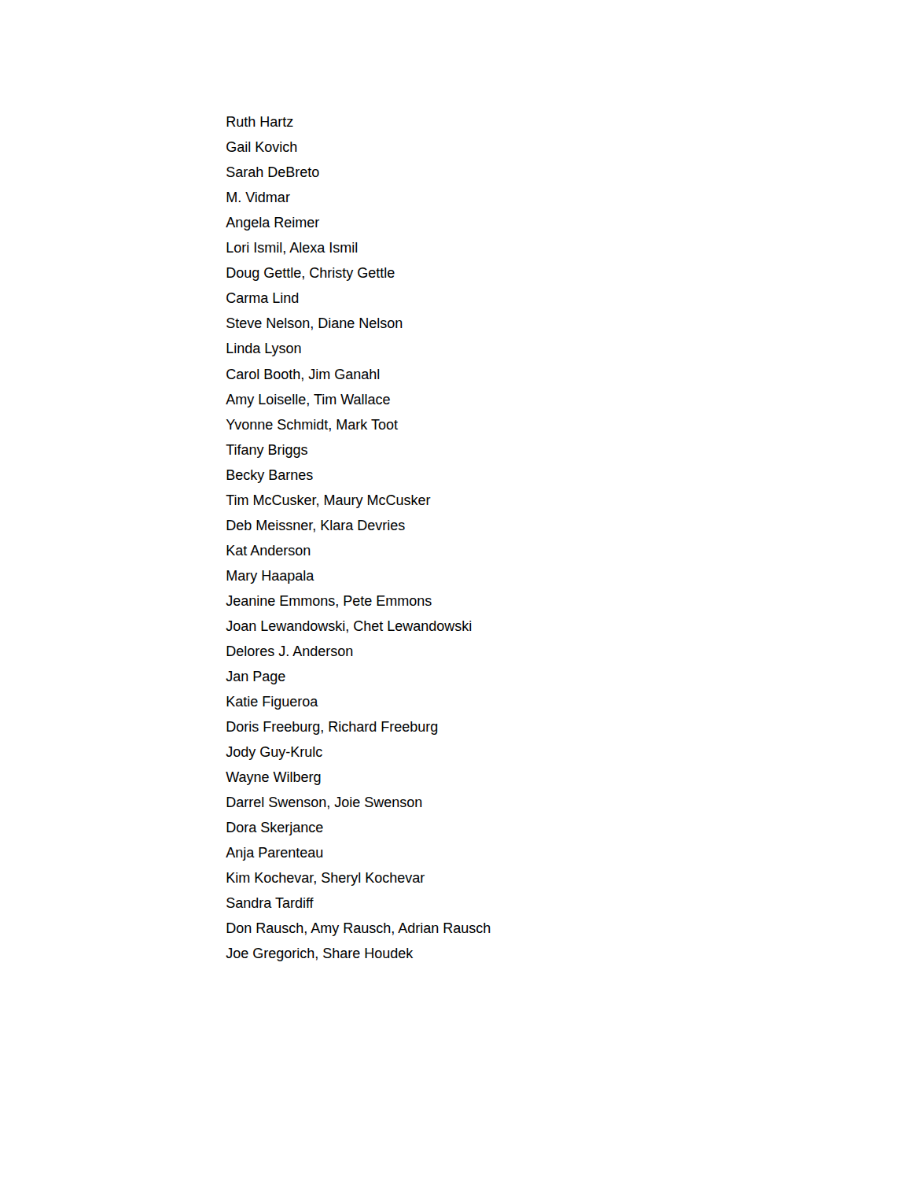Ruth Hartz
Gail Kovich
Sarah DeBreto
M. Vidmar
Angela Reimer
Lori Ismil, Alexa Ismil
Doug Gettle, Christy Gettle
Carma Lind
Steve Nelson, Diane Nelson
Linda Lyson
Carol Booth, Jim Ganahl
Amy Loiselle, Tim Wallace
Yvonne Schmidt, Mark Toot
Tifany Briggs
Becky Barnes
Tim McCusker, Maury McCusker
Deb Meissner, Klara Devries
Kat Anderson
Mary Haapala
Jeanine Emmons, Pete Emmons
Joan Lewandowski, Chet Lewandowski
Delores J. Anderson
Jan Page
Katie Figueroa
Doris Freeburg, Richard Freeburg
Jody Guy-Krulc
Wayne Wilberg
Darrel Swenson, Joie Swenson
Dora Skerjance
Anja Parenteau
Kim Kochevar, Sheryl Kochevar
Sandra Tardiff
Don Rausch, Amy Rausch, Adrian Rausch
Joe Gregorich, Share Houdek